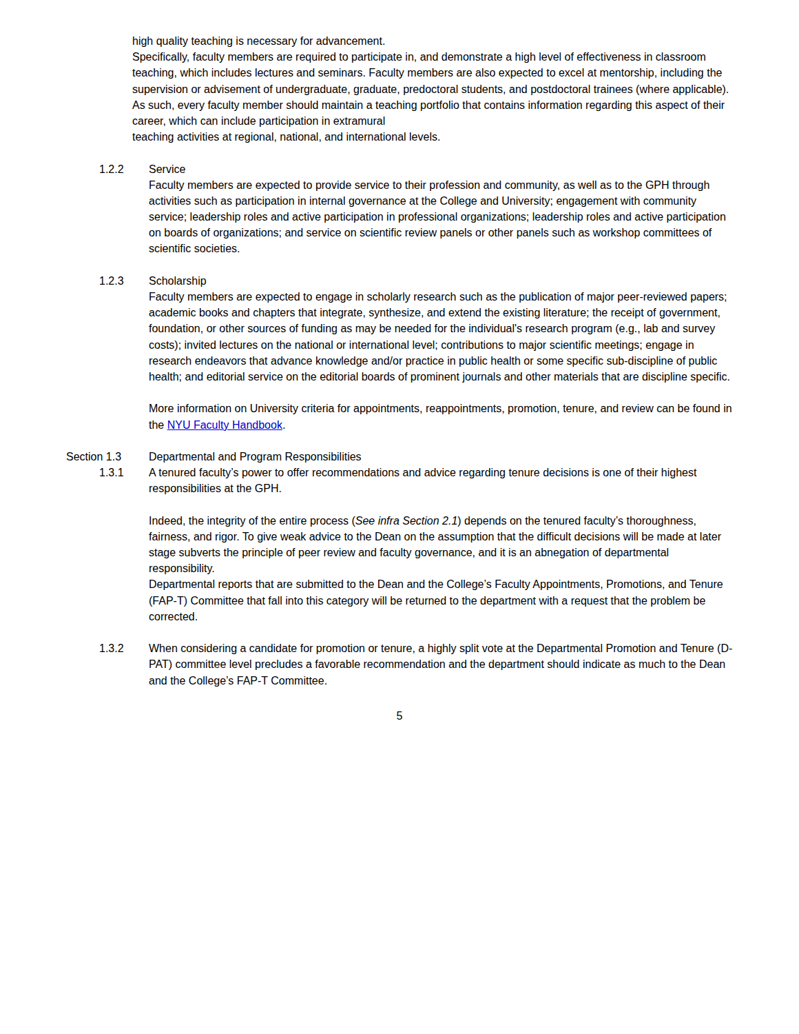high quality teaching is necessary for advancement.
Specifically, faculty members are required to participate in, and demonstrate a high level of effectiveness in classroom teaching, which includes lectures and seminars. Faculty members are also expected to excel at mentorship, including the supervision or advisement of undergraduate, graduate, predoctoral students, and postdoctoral trainees (where applicable). As such, every faculty member should maintain a teaching portfolio that contains information regarding this aspect of their career, which can include participation in extramural
teaching activities at regional, national, and international levels.
1.2.2
Service
Faculty members are expected to provide service to their profession and community, as well as to the GPH through activities such as participation in internal governance at the College and University; engagement with community service; leadership roles and active participation in professional organizations; leadership roles and active participation on boards of organizations; and service on scientific review panels or other panels such as workshop committees of scientific societies.
1.2.3
Scholarship
Faculty members are expected to engage in scholarly research such as the publication of major peer-reviewed papers; academic books and chapters that integrate, synthesize, and extend the existing literature; the receipt of government, foundation, or other sources of funding as may be needed for the individual's research program (e.g., lab and survey costs); invited lectures on the national or international level; contributions to major scientific meetings; engage in research endeavors that advance knowledge and/or practice in public health or some specific sub-discipline of public health; and editorial service on the editorial boards of prominent journals and other materials that are discipline specific.
More information on University criteria for appointments, reappointments, promotion, tenure, and review can be found in the NYU Faculty Handbook.
Section 1.3
Departmental and Program Responsibilities
1.3.1
A tenured faculty’s power to offer recommendations and advice regarding tenure decisions is one of their highest responsibilities at the GPH.
Indeed, the integrity of the entire process (See infra Section 2.1) depends on the tenured faculty’s thoroughness, fairness, and rigor. To give weak advice to the Dean on the assumption that the difficult decisions will be made at later stage subverts the principle of peer review and faculty governance, and it is an abnegation of departmental responsibility.
Departmental reports that are submitted to the Dean and the College’s Faculty Appointments, Promotions, and Tenure (FAP-T) Committee that fall into this category will be returned to the department with a request that the problem be corrected.
1.3.2
When considering a candidate for promotion or tenure, a highly split vote at the Departmental Promotion and Tenure (D-PAT) committee level precludes a favorable recommendation and the department should indicate as much to the Dean and the College’s FAP-T Committee.
5